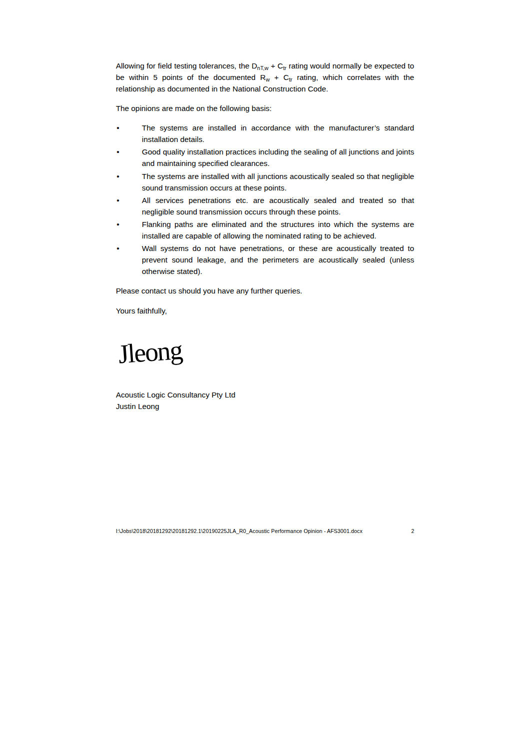Allowing for field testing tolerances, the DnT,w + Ctr rating would normally be expected to be within 5 points of the documented Rw + Ctr rating, which correlates with the relationship as documented in the National Construction Code.
The opinions are made on the following basis:
The systems are installed in accordance with the manufacturer’s standard installation details.
Good quality installation practices including the sealing of all junctions and joints and maintaining specified clearances.
The systems are installed with all junctions acoustically sealed so that negligible sound transmission occurs at these points.
All services penetrations etc. are acoustically sealed and treated so that negligible sound transmission occurs through these points.
Flanking paths are eliminated and the structures into which the systems are installed are capable of allowing the nominated rating to be achieved.
Wall systems do not have penetrations, or these are acoustically treated to prevent sound leakage, and the perimeters are acoustically sealed (unless otherwise stated).
Please contact us should you have any further queries.
Yours faithfully,
Jleong
Acoustic Logic Consultancy Pty Ltd
Justin Leong
I:\Jobs\2018\20181292\20181292.1\20190225JLA_R0_Acoustic Performance Opinion - AFS3001.docx 2